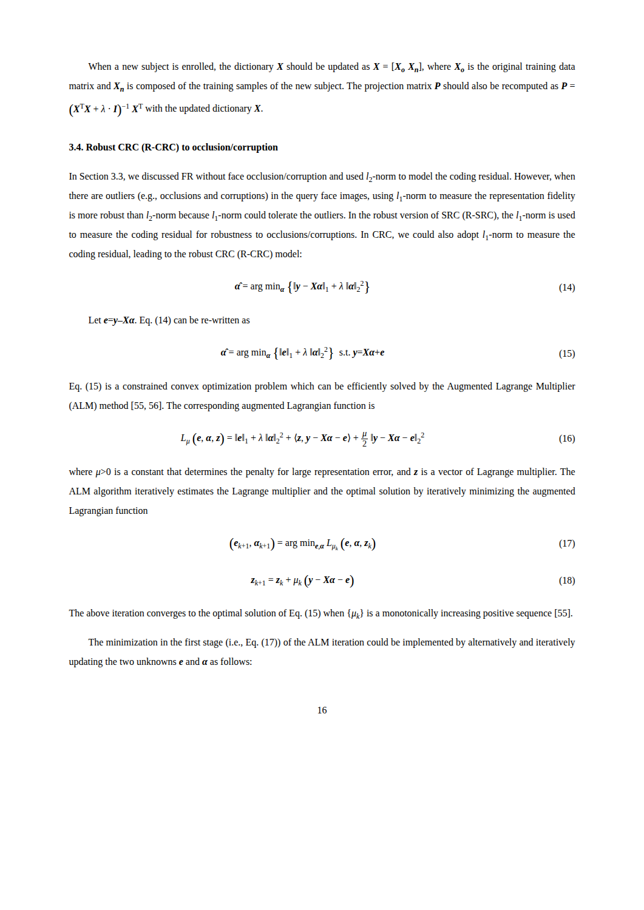When a new subject is enrolled, the dictionary X should be updated as X = [Xo Xn], where Xo is the original training data matrix and Xn is composed of the training samples of the new subject. The projection matrix P should also be recomputed as P = (XTX + λ · I)−1 XT with the updated dictionary X.
3.4. Robust CRC (R-CRC) to occlusion/corruption
In Section 3.3, we discussed FR without face occlusion/corruption and used l2-norm to model the coding residual. However, when there are outliers (e.g., occlusions and corruptions) in the query face images, using l1-norm to measure the representation fidelity is more robust than l2-norm because l1-norm could tolerate the outliers. In the robust version of SRC (R-SRC), the l1-norm is used to measure the coding residual for robustness to occlusions/corruptions. In CRC, we could also adopt l1-norm to measure the coding residual, leading to the robust CRC (R-CRC) model:
α̂ = arg minα {‖y − Xα‖1 + λ ‖α‖22}
(14)
Let e=y–Xα. Eq. (14) can be re-written as
α̂ = arg minα {‖e‖1 + λ ‖α‖22} s.t. y=Xα+e
(15)
Eq. (15) is a constrained convex optimization problem which can be efficiently solved by the Augmented Lagrange Multiplier (ALM) method [55, 56]. The corresponding augmented Lagrangian function is
Lμ (e, α, z) = ‖e‖1 + λ ‖α‖22 + ⟨z, y − Xα − e⟩ + μ 2 ‖y − Xα − e‖22
(16)
where μ>0 is a constant that determines the penalty for large representation error, and z is a vector of Lagrange multiplier. The ALM algorithm iteratively estimates the Lagrange multiplier and the optimal solution by iteratively minimizing the augmented Lagrangian function
(ek+1, αk+1) = arg mine,α Lμk (e, α, zk)
(17)
zk+1 = zk + μk (y − Xα − e)
(18)
The above iteration converges to the optimal solution of Eq. (15) when {μk} is a monotonically increasing positive sequence [55].
The minimization in the first stage (i.e., Eq. (17)) of the ALM iteration could be implemented by alternatively and iteratively updating the two unknowns e and α as follows:
16